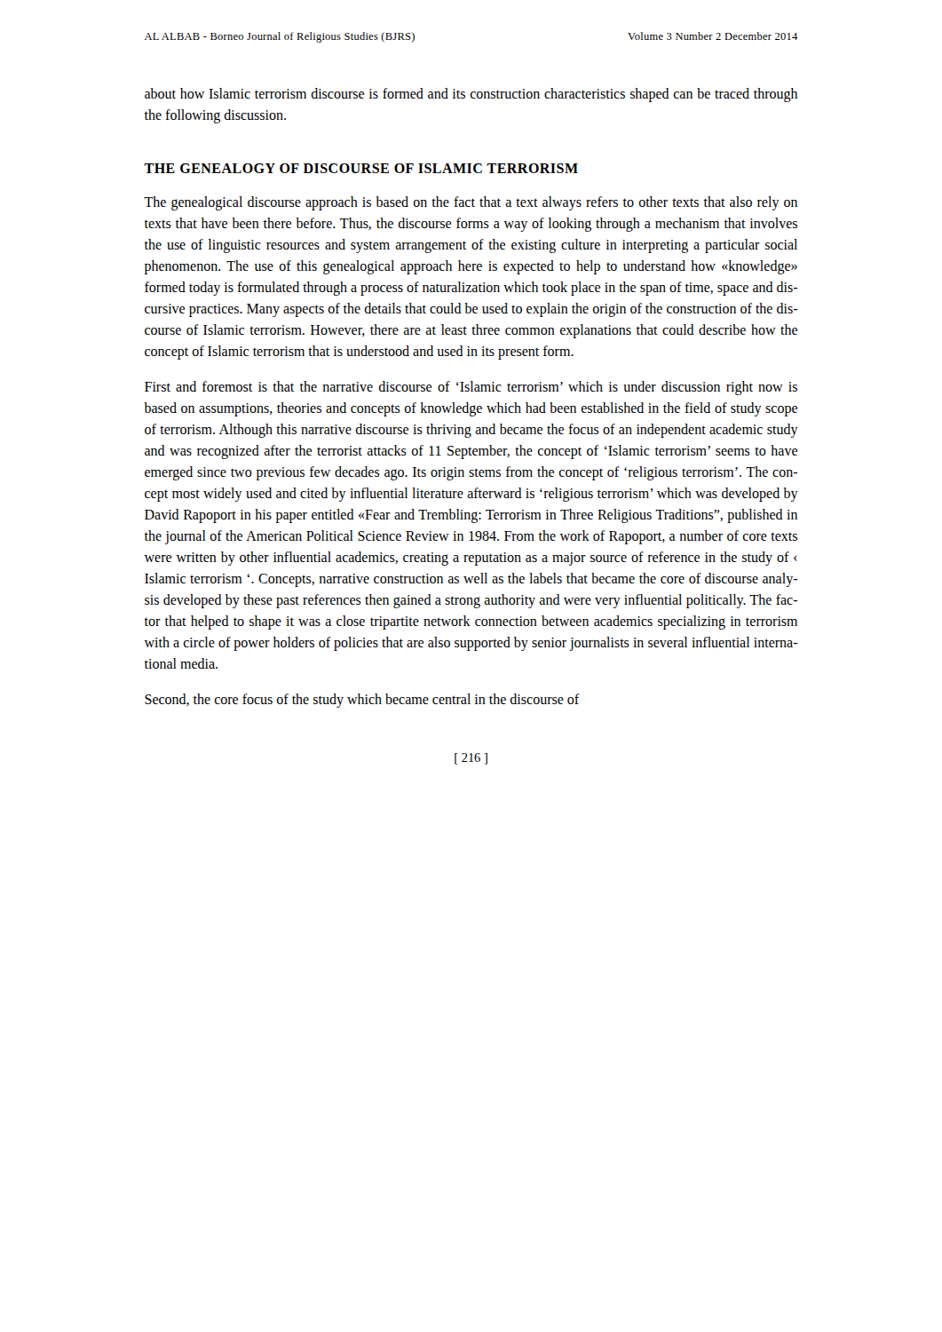AL ALBAB - Borneo Journal of Religious Studies (BJRS) Volume 3 Number 2 December 2014
about how Islamic terrorism discourse is formed and its construction characteristics shaped can be traced through the following discussion.
The Genealogy of Discourse of Islamic Terrorism
The genealogical discourse approach is based on the fact that a text always refers to other texts that also rely on texts that have been there before. Thus, the discourse forms a way of looking through a mechanism that involves the use of linguistic resources and system arrangement of the existing culture in interpreting a particular social phenomenon. The use of this genealogical approach here is expected to help to understand how «knowledge» formed today is formulated through a process of naturalization which took place in the span of time, space and discursive practices. Many aspects of the details that could be used to explain the origin of the construction of the discourse of Islamic terrorism. However, there are at least three common explanations that could describe how the concept of Islamic terrorism that is understood and used in its present form.
First and foremost is that the narrative discourse of ‘Islamic terrorism’ which is under discussion right now is based on assumptions, theories and concepts of knowledge which had been established in the field of study scope of terrorism. Although this narrative discourse is thriving and became the focus of an independent academic study and was recognized after the terrorist attacks of 11 September, the concept of ‘Islamic terrorism’ seems to have emerged since two previous few decades ago. Its origin stems from the concept of ‘religious terrorism’. The concept most widely used and cited by influential literature afterward is ‘religious terrorism’ which was developed by David Rapoport in his paper entitled «Fear and Trembling: Terrorism in Three Religious Traditions”, published in the journal of the American Political Science Review in 1984. From the work of Rapoport, a number of core texts were written by other influential academics, creating a reputation as a major source of reference in the study of ‹ Islamic terrorism ‘. Concepts, narrative construction as well as the labels that became the core of discourse analysis developed by these past references then gained a strong authority and were very influential politically. The factor that helped to shape it was a close tripartite network connection between academics specializing in terrorism with a circle of power holders of policies that are also supported by senior journalists in several influential international media.
Second, the core focus of the study which became central in the discourse of
[ 216 ]